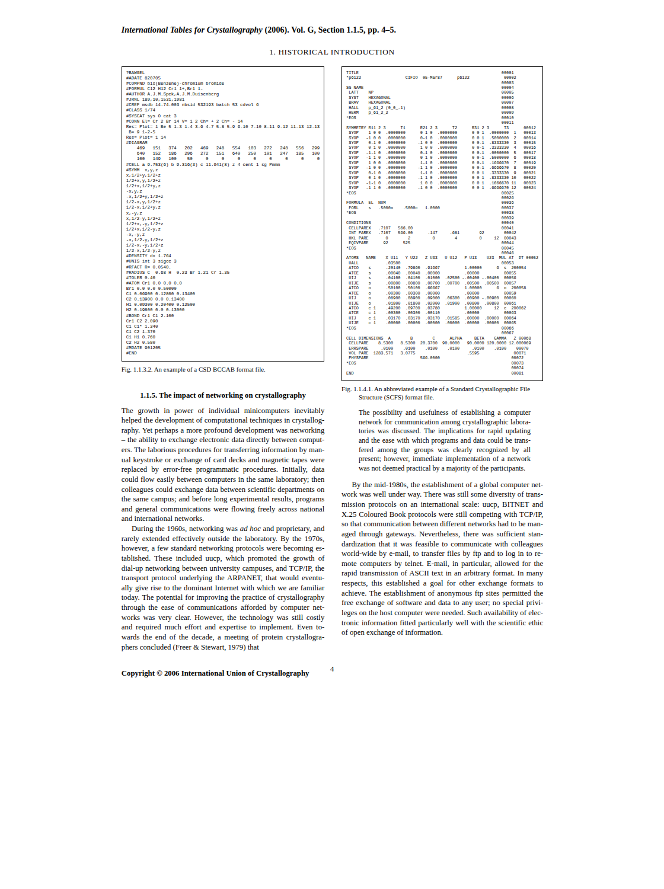International Tables for Crystallography (2006). Vol. G, Section 1.1.5, pp. 4–5.
1. HISTORICAL INTRODUCTION
?BAWGEL
#ADATE 820705
#COMPND bis(Benzene)-chromium bromide
#FORMUL C12 H12 Cr1 1+,Br1 1-
#AUTHOR A.J.M.Spek,A.J.M.Duisenberg
#JRNL 189,10,1531,1981
#CREF msdb 14.74.003 nbsid 532193 batch 53 cdvol 6
#CLASS 1/74
#SYSCAT sys O cat 3
#CONN El= Cr 2 Br 14 V= 1 2 Ch= + 2 Ch= - 14
Res= Plot= 1 Be 5 1-3 1-4 3-6 4-7 5-8 5-9 6-10 7-10 8-11 9-12 11-13 12-13
 B= 9 1-2-5
Res= Plot= 1 14
#DIAGRAM
    469   151   374   202   469   248   554   103   272   248   556   299
    640   152   186   296   272   151   640   250   101   247   185   100
    100   149   100    50     0     0     0     0     0     0     0     0
#CELL a 9.753(6) b 9.316(3) c 11.941(8) z 4 cent 1 sg Pmmm
#SYMM  x,y,z
x,1/2+y,1/2+z
1/2+x,y,1/2+z
1/2+x,1/2+y,z
-x,y,z
-x,1/2+y,1/2+z
1/2-x,y,1/2+z
1/2-x,1/2+y,z
x,-y,z
x,1/2-y,1/2+z
1/2+x,-y,1/2+z
1/2+x,1/2-y,z
-x,-y,z
-x,1/2-y,1/2+z
1/2-x,-y,1/2+z
1/2-x,1/2-y,z
#DENSITY dx 1.764
#UNIS int 3 sigcc 3
#RFACT R= 0.0540.
#RADIUS C  0.68 H  0.23 Br 1.21 Cr 1.35
#TOLER 0.40
#ATOM Cr1 0.0 0.0 0.0
Br1 0.0 0.0 0.50000
C1 0.06900 0.12800 0.13400
C2 0.13900 0.0 0.13400
H1 0.09300 0.20400 0.12500
H2 0.19800 0.0 0.13000
#BOND Cr1 C1 2.100
Cr1 C2 2.090
C1 C1* 1.340
C1 C2 1.370
C1 H1 0.760
C2 H2 0.580
#MDATE 901205
#END
Fig. 1.1.3.2. An example of a CSD BCCAB format file.
1.1.5. The impact of networking on crystallography
The growth in power of individual minicomputers inevitably helped the development of computational techniques in crystallography. Yet perhaps a more profound development was networking – the ability to exchange electronic data directly between computers. The laborious procedures for transferring information by manual keystroke or exchange of card decks and magnetic tapes were replaced by error-free programmatic procedures. Initially, data could flow easily between computers in the same laboratory; then colleagues could exchange data between scientific departments on the same campus; and before long experimental results, programs and general communications were flowing freely across national and international networks.
During the 1960s, networking was ad hoc and proprietary, and rarely extended effectively outside the laboratory. By the 1970s, however, a few standard networking protocols were becoming established. These included uucp, which promoted the growth of dial-up networking between university campuses, and TCP/IP, the transport protocol underlying the ARPANET, that would eventually give rise to the dominant Internet with which we are familiar today. The potential for improving the practice of crystallography through the ease of communications afforded by computer networks was very clear. However, the technology was still costly and required much effort and expertise to implement. Even towards the end of the decade, a meeting of protein crystallographers concluded (Freer & Stewart, 1979) that
TITLE                                                          00001
*p6122                  CIFIO  05-Mar87      p6122              00002
                                                               00003
SG NAME                                                        00004
 LATT    NP                                                    00005
 SYST    HEXAGONAL                                             00006
 BRAV    HEXAGONAL                                             00007
 HALL    p_61_2 (0_0_-1)                                       00008
 HERM    p_61_2_2                                              00009
*EOS                                                           00010
                                                               00011
SYMMETRY R11 2 3      T1      R21 2 3      T2      R31 2 3      T3      00012
 SYOP    1 0 0  .0000000      0 1 0  .0000000      0 0 1  .0000000  1   00013
 SYOP   -1 0 0  .0000000      0-1 0  .0000000      0 0 1  .5000000  2   00014
 SYOP    0-1 0  .0000000     -1 0 0  .0000000      0 0-1  .8333330  3   00015
 SYOP    0 1 0  .0000000      1 0 0  .0000000      0 0-1  .3333330  4   00016
 SYOP   -1-1 0  .0000000      0-1 0  .0000000      0 0-1  .0000000  5   00017
 SYOP   -1 1 0  .0000000      0 1 0  .0000000      0 0-1  .5000000  6   00018
 SYOP    1 0 0  .0000000      1-1 0  .0000000      0 0-1  .1666670  7   00019
 SYOP   -1 0 0  .0000000     -1 1 0  .0000000      0 0-1  .6666670  8   00020
 SYOP    0-1 0  .0000000      1-1 0  .0000000      0 0 1  .3333330  9   00021
 SYOP    0 1 0  .0000000     -1 1 0  .0000000      0 0 1  .8333330 10   00022
 SYOP   -1-1 0  .0000000      1 0 0  .0000000      0 0 1  .1666670 11   00023
 SYOP   -1 1 0  .0000000     -1 0 0  .0000000      0 0 1  .6666670 12   00024
*EOS                                                           00025
                                                               00026
FORMULA  EL  NUM                                               00036
 FORL    s   .5000o    .5000c   1.0000                         00037
*EOS                                                           00038
                                                               00039
CONDITIONS                                                     00040
 CELLPAREX   .7107   566.00                                    00041
 INT PAREX   .7107   566.00      .147     .681        92        00042
 HKL PARE       0        2         0        4         0     12  00043
 EQIVPARE      92      525                                     00044
*EOS                                                           00045
                                                               00046
ATOMS   NAME    X U11   Y U22   Z U33   U U12   P U13    U23  MUL AT  DT 00052
 UALL           .03500                                         00053
 ATCO    s      .20140  .79860  .91667          1.00000      6  s  200054
 ATCE    s      .00040  .00040  .00000          .00000          00055
 UIJ     s      .04100  .04100  .01000  .02500 -.00400 -.00400  00056
 UIJE    s      .00800  .00800  .00700  .00700  .00500  .00500  00057
 ATCO    o      .50100  .50100  .66667          1.00000      6  o  200058
 ATCE    o      .00300  .00300  .00000          .00000          00059
 UIJ     o      .08900  .08900  .09000  .06300  .00900 -.00900  00060
 UIJE    o      .01800  .01800  .02000  .01900  .00800  .00800  00061
 ATCO    c 1    .49200  .09700  .03780          1.00000     12  c  200062
 ATCE    c 1    .00300  .00300  .00110          .00000          00063
 UIJ     c 1    .03170  .03170  .03170  .01585  .00000  .00000  00064
 UIJE    c 1    .00000  .00000  .00000  .00000  .00000  .00000  00065
*EOS                                                           00066
                                                               00067
CELL DIMENSIONS  A        B        C      ALPHA     BETA    GAMMA   Z 00068
 CELLPARE    8.5300   8.5300  20.3700  90.0000   90.0000 120.0000 12.000069
 ERRSPARE     .0100    .0100    .0100    .0100     .0100    .0100    00070
 VOL PARE  1283.571   3.0775                     .5595              00071
 PHYSPARE                     566.0000                             00072
*EOS                                                               00073
                                                                   00074
END                                                                00081
Fig. 1.1.4.1. An abbreviated example of a Standard Crystallographic File Structure (SCFS) format file.
The possibility and usefulness of establishing a computer network for communication among crystallographic laboratories was discussed. The implications for rapid updating and the ease with which programs and data could be transfered among the groups was clearly recognized by all present; however, immediate implementation of a network was not deemed practical by a majority of the participants.
By the mid-1980s, the establishment of a global computer network was well under way. There was still some diversity of transmission protocols on an international scale: uucp, BITNET and X.25 Coloured Book protocols were still competing with TCP/IP, so that communication between different networks had to be managed through gateways. Nevertheless, there was sufficient standardization that it was feasible to communicate with colleagues world-wide by e-mail, to transfer files by ftp and to log in to remote computers by telnet. E-mail, in particular, allowed for the rapid transmission of ASCII text in an arbitrary format. In many respects, this established a goal for other exchange formats to achieve. The establishment of anonymous ftp sites permitted the free exchange of software and data to any user; no special privileges on the host computer were needed. Such availability of electronic information fitted particularly well with the scientific ethic of open exchange of information.
Copyright © 2006 International Union of Crystallography
4